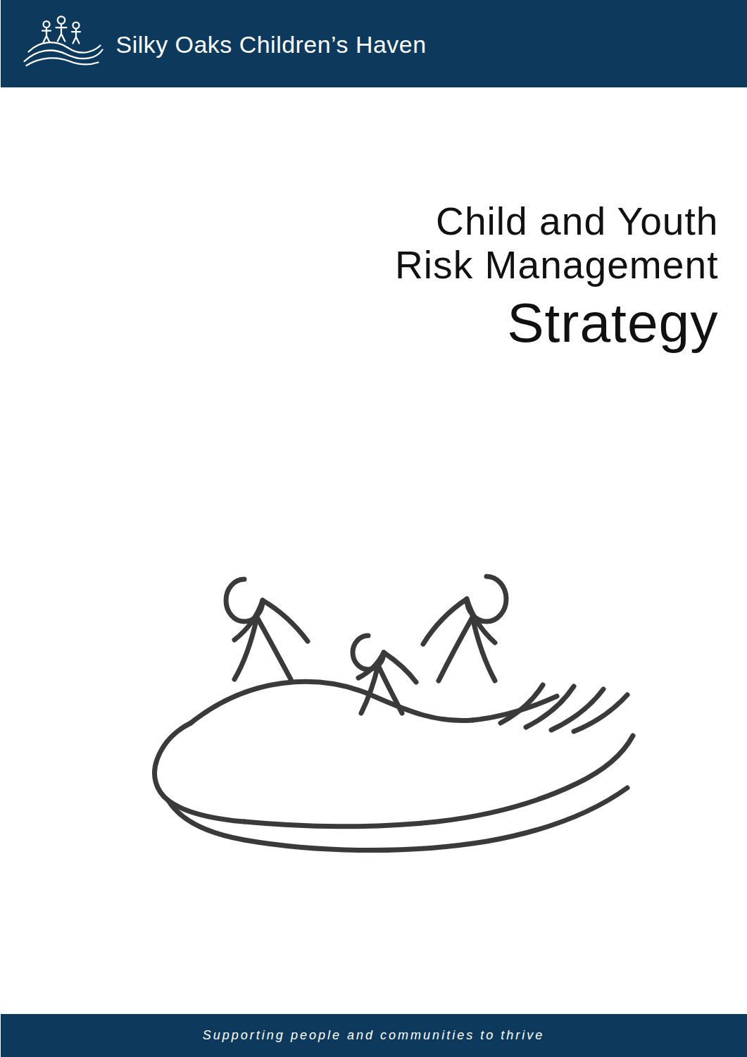Silky Oaks Children’s Haven
Child and Youth Risk Management Strategy
Supporting people and communities to thrive